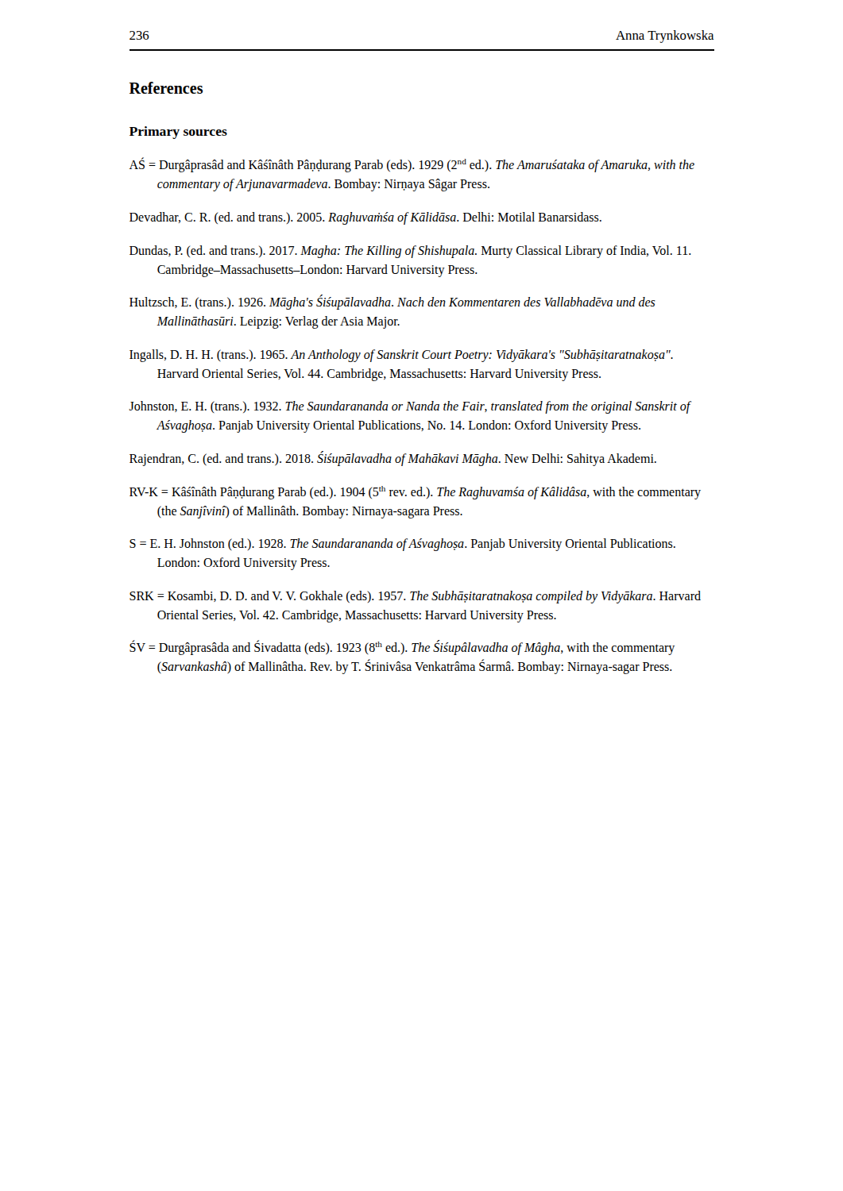236 Anna Trynkowska
References
Primary sources
AŚ = Durgâprasâd and Kâśînâth Pâṇḍurang Parab (eds). 1929 (2nd ed.). The Amaruśataka of Amaruka, with the commentary of Arjunavarmadeva. Bombay: Nirṇaya Sâgar Press.
Devadhar, C. R. (ed. and trans.). 2005. Raghuvaṁśa of Kālidāsa. Delhi: Motilal Banarsidass.
Dundas, P. (ed. and trans.). 2017. Magha: The Killing of Shishupala. Murty Classical Library of India, Vol. 11. Cambridge–Massachusetts–London: Harvard University Press.
Hultzsch, E. (trans.). 1926. Māgha's Śiśupālavadha. Nach den Kommentaren des Vallabhadēva und des Mallināthasūri. Leipzig: Verlag der Asia Major.
Ingalls, D. H. H. (trans.). 1965. An Anthology of Sanskrit Court Poetry: Vidyākara's "Subhāṣitaratnakoṣa". Harvard Oriental Series, Vol. 44. Cambridge, Massachusetts: Harvard University Press.
Johnston, E. H. (trans.). 1932. The Saundarananda or Nanda the Fair, translated from the original Sanskrit of Aśvaghoṣa. Panjab University Oriental Publications, No. 14. London: Oxford University Press.
Rajendran, C. (ed. and trans.). 2018. Śiśupālavadha of Mahākavi Māgha. New Delhi: Sahitya Akademi.
RV-K = Kâśînâth Pâṇḍurang Parab (ed.). 1904 (5th rev. ed.). The Raghuvamśa of Kâlidâsa, with the commentary (the Sanjîvinî) of Mallinâth. Bombay: Nirnaya-sagara Press.
S = E. H. Johnston (ed.). 1928. The Saundarananda of Aśvaghoṣa. Panjab University Oriental Publications. London: Oxford University Press.
SRK = Kosambi, D. D. and V. V. Gokhale (eds). 1957. The Subhāṣitaratnakoṣa compiled by Vidyākara. Harvard Oriental Series, Vol. 42. Cambridge, Massachusetts: Harvard University Press.
ŚV = Durgâprasâda and Śivadatta (eds). 1923 (8th ed.). The Śiśupâlavadha of Mâgha, with the commentary (Sarvankashâ) of Mallinâtha. Rev. by T. Śrinivâsa Venkatrâma Śarmâ. Bombay: Nirnaya-sagar Press.